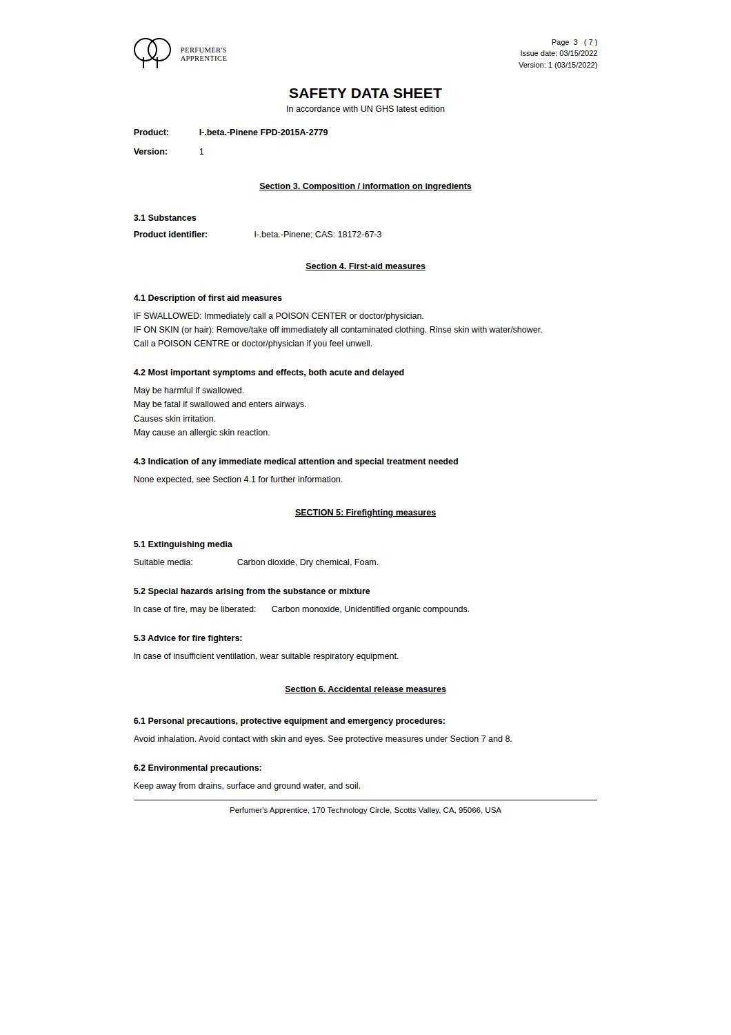PERFUMER'S APPRENTICE
Page 3 ( 7 )
Issue date: 03/15/2022
Version: 1 (03/15/2022)
SAFETY DATA SHEET
In accordance with UN GHS latest edition
Product:
l-.beta.-Pinene FPD-2015A-2779
Version:
1
Section 3. Composition / information on ingredients
3.1 Substances
Product identifier:
l-.beta.-Pinene; CAS: 18172-67-3
Section 4. First-aid measures
4.1 Description of first aid measures
IF SWALLOWED: Immediately call a POISON CENTER or doctor/physician.
IF ON SKIN (or hair): Remove/take off immediately all contaminated clothing. Rinse skin with water/shower.
Call a POISON CENTRE or doctor/physician if you feel unwell.
4.2 Most important symptoms and effects, both acute and delayed
May be harmful if swallowed.
May be fatal if swallowed and enters airways.
Causes skin irritation.
May cause an allergic skin reaction.
4.3 Indication of any immediate medical attention and special treatment needed
None expected, see Section 4.1 for further information.
SECTION 5: Firefighting measures
5.1 Extinguishing media
Suitable media:
Carbon dioxide, Dry chemical, Foam.
5.2 Special hazards arising from the substance or mixture
In case of fire, may be liberated:
Carbon monoxide, Unidentified organic compounds.
5.3 Advice for fire fighters:
In case of insufficient ventilation, wear suitable respiratory equipment.
Section 6. Accidental release measures
6.1 Personal precautions, protective equipment and emergency procedures:
Avoid inhalation. Avoid contact with skin and eyes. See protective measures under Section 7 and 8.
6.2 Environmental precautions:
Keep away from drains, surface and ground water, and soil.
Perfumer's Apprentice, 170 Technology Circle, Scotts Valley, CA, 95066, USA